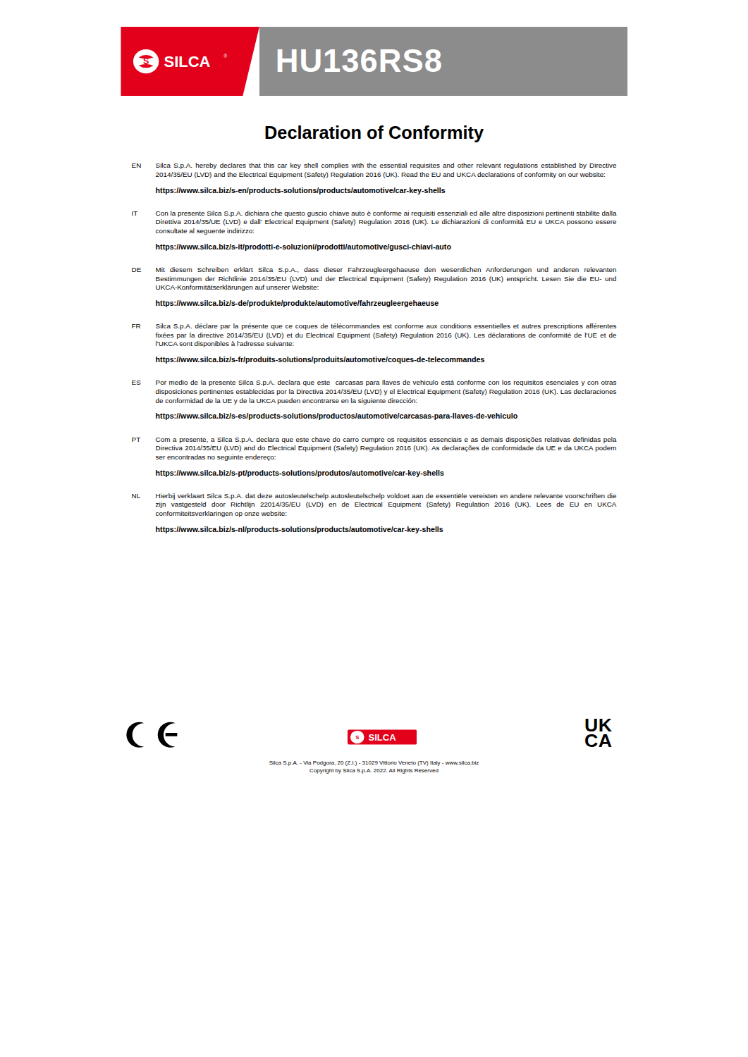S SILCA ®
HU136RS8
Declaration of Conformity
EN
Silca S.p.A. hereby declares that this car key shell complies with the essential requisites and other relevant regulations established by Directive 2014/35/EU (LVD) and the Electrical Equipment (Safety) Regulation 2016 (UK). Read the EU and UKCA declarations of conformity on our website:
https://www.silca.biz/s-en/products-solutions/products/automotive/car-key-shells
IT
Con la presente Silca S.p.A. dichiara che questo guscio chiave auto è conforme ai requisiti essenziali ed alle altre disposizioni pertinenti stabilite dalla Direttiva 2014/35/UE (LVD) e dall' Electrical Equipment (Safety) Regulation 2016 (UK). Le dichiarazioni di conformità EU e UKCA possono essere consultate al seguente indirizzo:
https://www.silca.biz/s-it/prodotti-e-soluzioni/prodotti/automotive/gusci-chiavi-auto
DE
Mit diesem Schreiben erklärt Silca S.p.A., dass dieser Fahrzeugleergehaeuse den wesentlichen Anforderungen und anderen relevanten Bestimmungen der Richtlinie 2014/35/EU (LVD) und der Electrical Equipment (Safety) Regulation 2016 (UK) entspricht. Lesen Sie die EU- und UKCA-Konformitätserklärungen auf unserer Website:
https://www.silca.biz/s-de/produkte/produkte/automotive/fahrzeugleergehaeuse
FR
Silca S.p.A. déclare par la présente que ce coques de télécommandes est conforme aux conditions essentielles et autres prescriptions afférentes fixées par la directive 2014/35/EU (LVD) et du Electrical Equipment (Safety) Regulation 2016 (UK). Les déclarations de conformité de l'UE et de l'UKCA sont disponibles à l'adresse suivante:
https://www.silca.biz/s-fr/produits-solutions/produits/automotive/coques-de-telecommandes
ES
Por medio de la presente Silca S.p.A. declara que este carcasas para llaves de vehiculo está conforme con los requisitos esenciales y con otras disposiciones pertinentes establecidas por la Directiva 2014/35/EU (LVD) y el Electrical Equipment (Safety) Regulation 2016 (UK). Las declaraciones de conformidad de la UE y de la UKCA pueden encontrarse en la siguiente dirección:
https://www.silca.biz/s-es/products-solutions/productos/automotive/carcasas-para-llaves-de-vehiculo
PT
Com a presente, a Silca S.p.A. declara que este chave do carro cumpre os requisitos essenciais e as demais disposições relativas definidas pela Directiva 2014/35/EU (LVD) and do Electrical Equipment (Safety) Regulation 2016 (UK). As declarações de conformidade da UE e da UKCA podem ser encontradas no seguinte endereço:
https://www.silca.biz/s-pt/products-solutions/produtos/automotive/car-key-shells
NL
Hierbij verklaart Silca S.p.A. dat deze autosleutelschelp autosleutelschelp voldoet aan de essentiële vereisten en andere relevante voorschriften die zijn vastgesteld door Richtlijn 22014/35/EU (LVD) en de Electrical Equipment (Safety) Regulation 2016 (UK). Lees de EU en UKCA conformiteitsverklaringen op onze website:
https://www.silca.biz/s-nl/products-solutions/products/automotive/car-key-shells
S SILCA
UK
CA
Silca S.p.A. - Via Podgora, 20 (Z.I.) - 31029 Vittorio Veneto (TV) Italy - www.silca.biz
Copyright by Silca S.p.A. 2022. All Rights Reserved